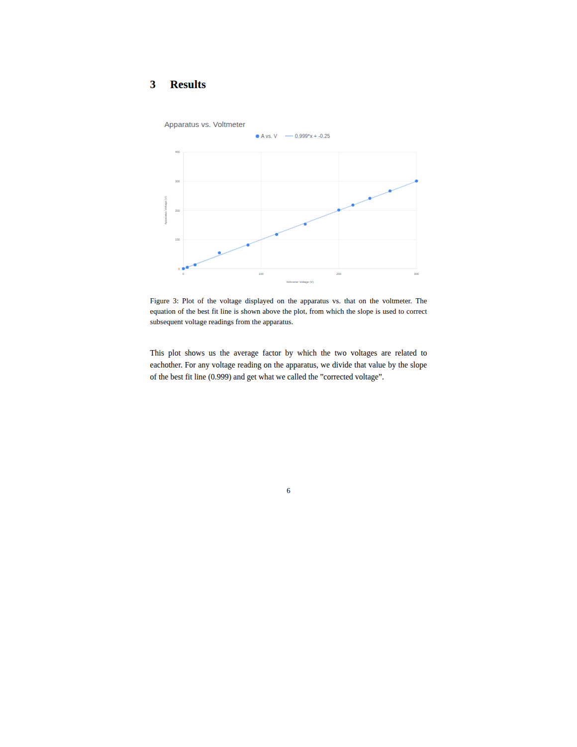3 Results
Apparatus vs. Voltmeter
A vs. V 0.999*x + -0.25
0 100 200 300 400 0 100 200 300 Voltmeter Voltage (V) Apparatus Voltage (V)
Figure 3: Plot of the voltage displayed on the apparatus vs. that on the voltmeter. The equation of the best fit line is shown above the plot, from which the slope is used to correct subsequent voltage readings from the apparatus.
This plot shows us the average factor by which the two voltages are related to eachother. For any voltage reading on the apparatus, we divide that value by the slope of the best fit line (0.999) and get what we called the ”corrected voltage”.
6